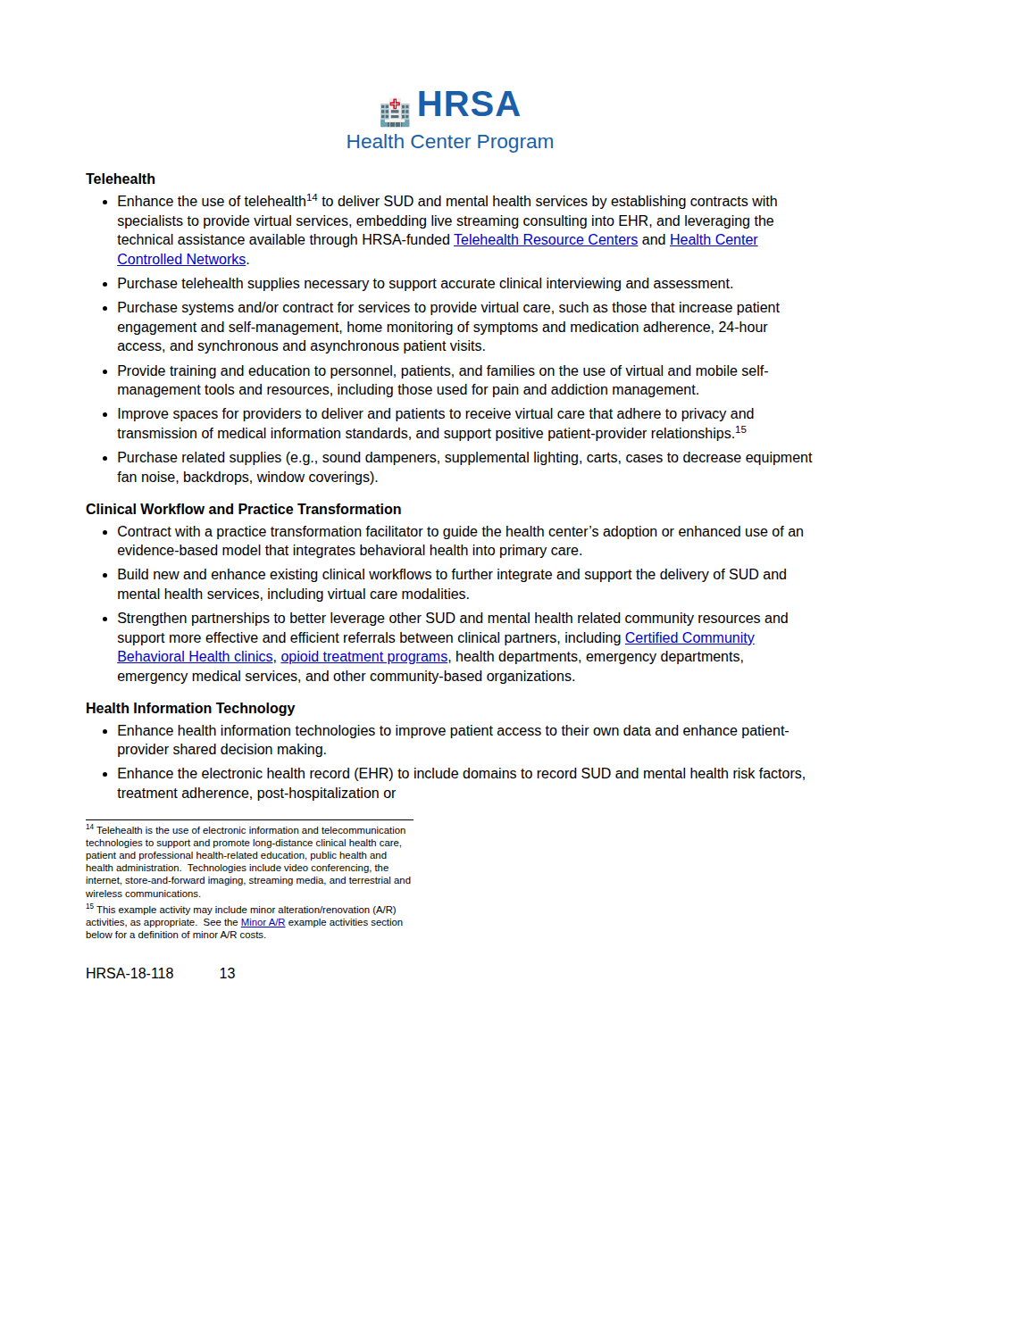🏥HRSA
Health Center Program
Telehealth
Enhance the use of telehealth14 to deliver SUD and mental health services by establishing contracts with specialists to provide virtual services, embedding live streaming consulting into EHR, and leveraging the technical assistance available through HRSA-funded Telehealth Resource Centers and Health Center Controlled Networks.
Purchase telehealth supplies necessary to support accurate clinical interviewing and assessment.
Purchase systems and/or contract for services to provide virtual care, such as those that increase patient engagement and self-management, home monitoring of symptoms and medication adherence, 24-hour access, and synchronous and asynchronous patient visits.
Provide training and education to personnel, patients, and families on the use of virtual and mobile self-management tools and resources, including those used for pain and addiction management.
Improve spaces for providers to deliver and patients to receive virtual care that adhere to privacy and transmission of medical information standards, and support positive patient-provider relationships.15
Purchase related supplies (e.g., sound dampeners, supplemental lighting, carts, cases to decrease equipment fan noise, backdrops, window coverings).
Clinical Workflow and Practice Transformation
Contract with a practice transformation facilitator to guide the health center’s adoption or enhanced use of an evidence-based model that integrates behavioral health into primary care.
Build new and enhance existing clinical workflows to further integrate and support the delivery of SUD and mental health services, including virtual care modalities.
Strengthen partnerships to better leverage other SUD and mental health related community resources and support more effective and efficient referrals between clinical partners, including Certified Community Behavioral Health clinics, opioid treatment programs, health departments, emergency departments, emergency medical services, and other community-based organizations.
Health Information Technology
Enhance health information technologies to improve patient access to their own data and enhance patient-provider shared decision making.
Enhance the electronic health record (EHR) to include domains to record SUD and mental health risk factors, treatment adherence, post-hospitalization or
14 Telehealth is the use of electronic information and telecommunication technologies to support and promote long-distance clinical health care, patient and professional health-related education, public health and health administration. Technologies include video conferencing, the internet, store-and-forward imaging, streaming media, and terrestrial and wireless communications.
15 This example activity may include minor alteration/renovation (A/R) activities, as appropriate. See the Minor A/R example activities section below for a definition of minor A/R costs.
HRSA-18-118 13